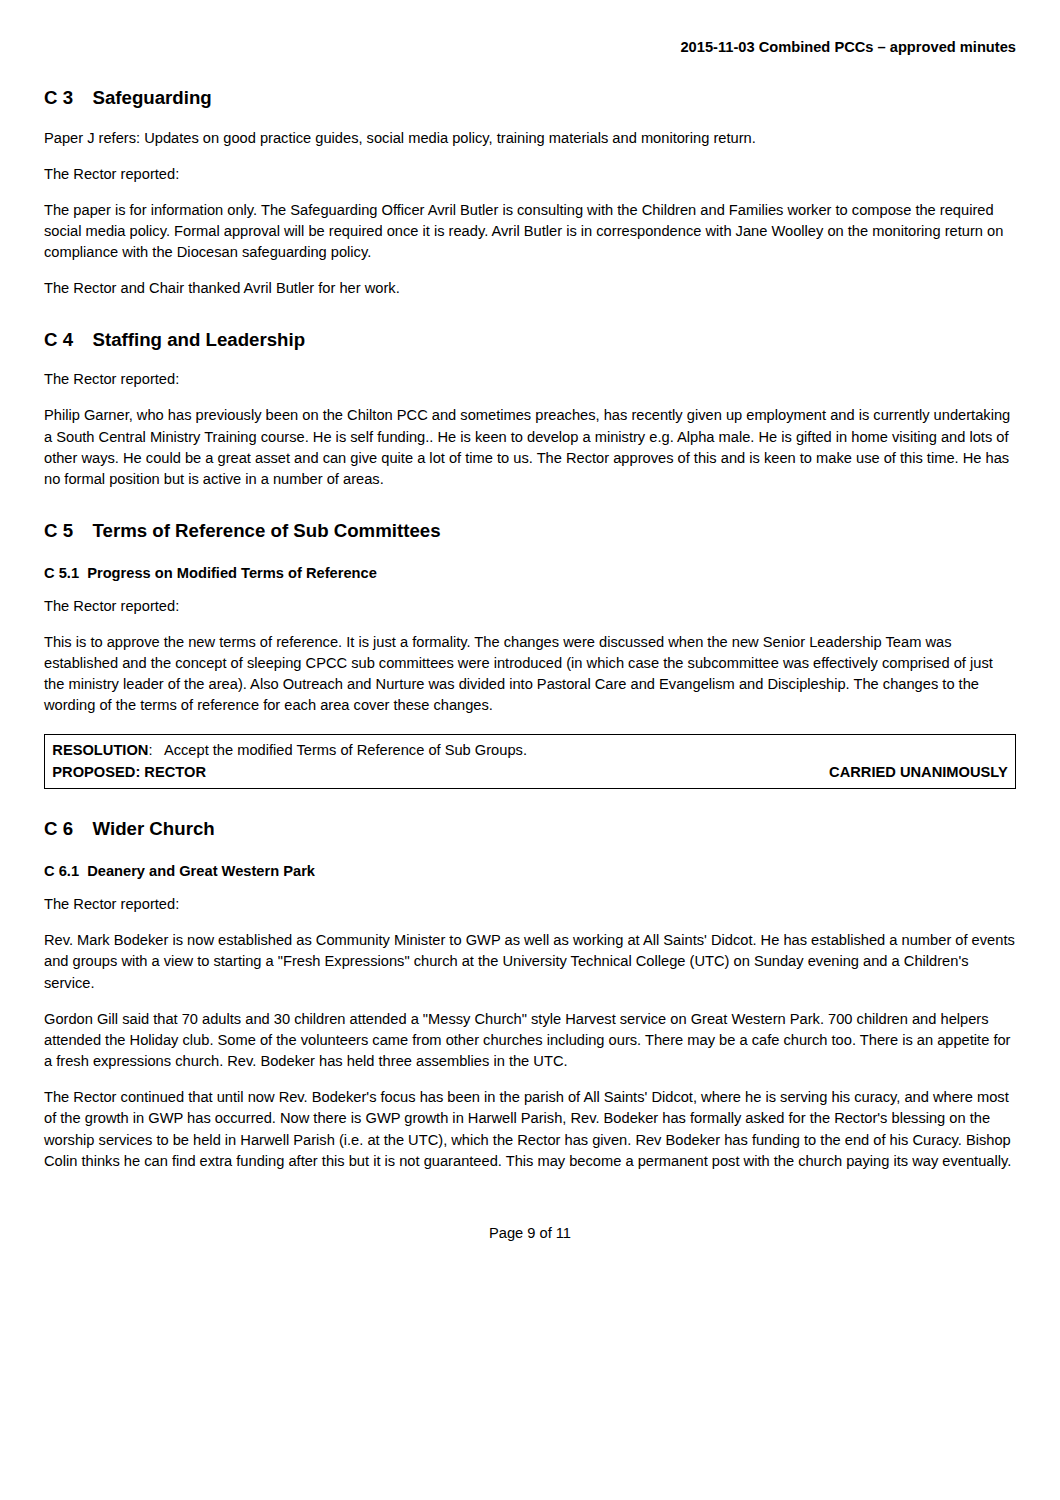2015-11-03 Combined PCCs – approved minutes
C 3 Safeguarding
Paper J refers: Updates on good practice guides, social media policy, training materials and monitoring return.
The Rector reported:
The paper is for information only. The Safeguarding Officer Avril Butler is consulting with the Children and Families worker to compose the required social media policy. Formal approval will be required once it is ready. Avril Butler is in correspondence with Jane Woolley on the monitoring return on compliance with the Diocesan safeguarding policy.
The Rector and Chair thanked Avril Butler for her work.
C 4 Staffing and Leadership
The Rector reported:
Philip Garner, who has previously been on the Chilton PCC and sometimes preaches, has recently given up employment and is currently undertaking a South Central Ministry Training course. He is self funding.. He is keen to develop a ministry e.g. Alpha male. He is gifted in home visiting and lots of other ways. He could be a great asset and can give quite a lot of time to us. The Rector approves of this and is keen to make use of this time. He has no formal position but is active in a number of areas.
C 5 Terms of Reference of Sub Committees
C 5.1 Progress on Modified Terms of Reference
The Rector reported:
This is to approve the new terms of reference. It is just a formality. The changes were discussed when the new Senior Leadership Team was established and the concept of sleeping CPCC sub committees were introduced (in which case the subcommittee was effectively comprised of just the ministry leader of the area). Also Outreach and Nurture was divided into Pastoral Care and Evangelism and Discipleship. The changes to the wording of the terms of reference for each area cover these changes.
RESOLUTION: Accept the modified Terms of Reference of Sub Groups.
PROPOSED: RECTOR CARRIED UNANIMOUSLY
C 6 Wider Church
C 6.1 Deanery and Great Western Park
The Rector reported:
Rev. Mark Bodeker is now established as Community Minister to GWP as well as working at All Saints' Didcot. He has established a number of events and groups with a view to starting a "Fresh Expressions" church at the University Technical College (UTC) on Sunday evening and a Children's service.
Gordon Gill said that 70 adults and 30 children attended a "Messy Church" style Harvest service on Great Western Park. 700 children and helpers attended the Holiday club. Some of the volunteers came from other churches including ours. There may be a cafe church too. There is an appetite for a fresh expressions church. Rev. Bodeker has held three assemblies in the UTC.
The Rector continued that until now Rev. Bodeker's focus has been in the parish of All Saints' Didcot, where he is serving his curacy, and where most of the growth in GWP has occurred. Now there is GWP growth in Harwell Parish, Rev. Bodeker has formally asked for the Rector's blessing on the worship services to be held in Harwell Parish (i.e. at the UTC), which the Rector has given. Rev Bodeker has funding to the end of his Curacy. Bishop Colin thinks he can find extra funding after this but it is not guaranteed. This may become a permanent post with the church paying its way eventually.
Page 9 of 11